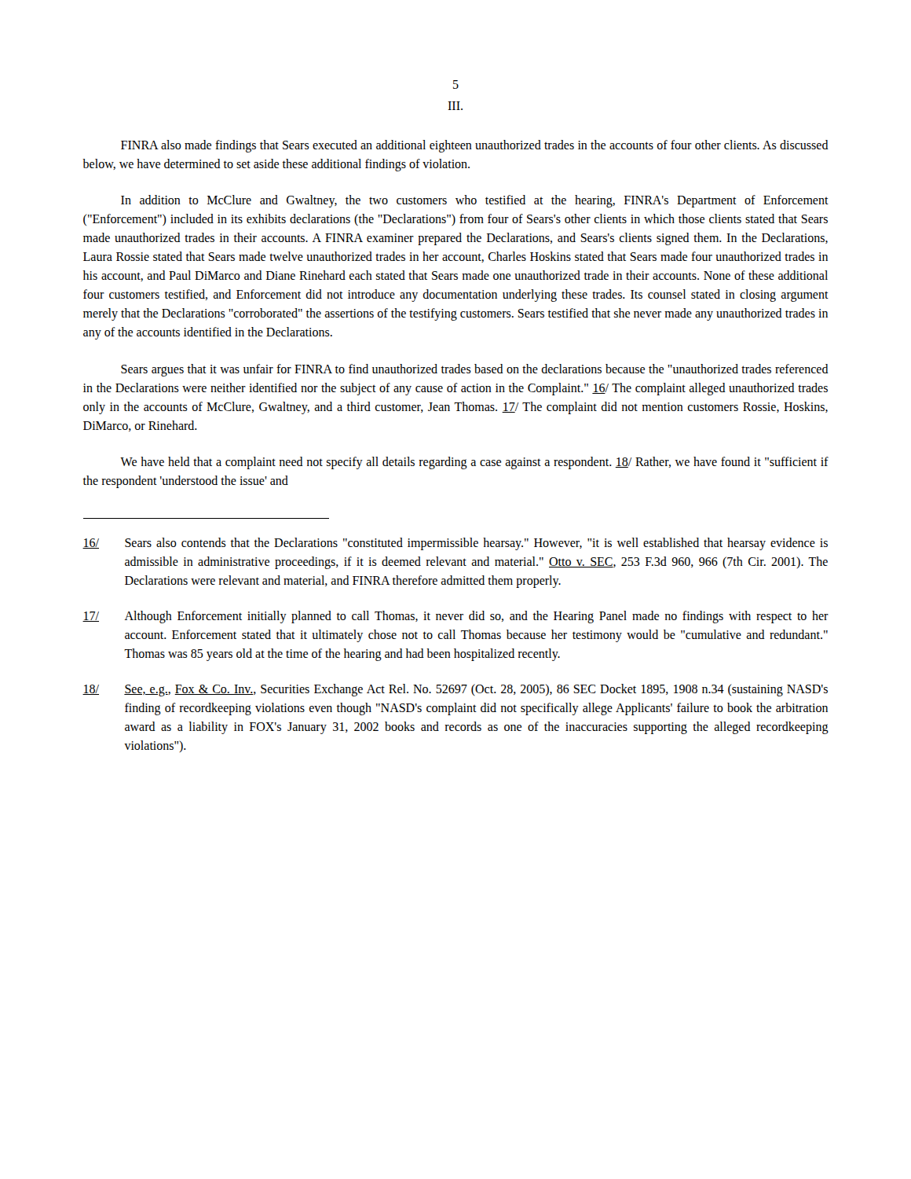5
III.
FINRA also made findings that Sears executed an additional eighteen unauthorized trades in the accounts of four other clients. As discussed below, we have determined to set aside these additional findings of violation.
In addition to McClure and Gwaltney, the two customers who testified at the hearing, FINRA's Department of Enforcement ("Enforcement") included in its exhibits declarations (the "Declarations") from four of Sears's other clients in which those clients stated that Sears made unauthorized trades in their accounts. A FINRA examiner prepared the Declarations, and Sears's clients signed them. In the Declarations, Laura Rossie stated that Sears made twelve unauthorized trades in her account, Charles Hoskins stated that Sears made four unauthorized trades in his account, and Paul DiMarco and Diane Rinehard each stated that Sears made one unauthorized trade in their accounts. None of these additional four customers testified, and Enforcement did not introduce any documentation underlying these trades. Its counsel stated in closing argument merely that the Declarations "corroborated" the assertions of the testifying customers. Sears testified that she never made any unauthorized trades in any of the accounts identified in the Declarations.
Sears argues that it was unfair for FINRA to find unauthorized trades based on the declarations because the "unauthorized trades referenced in the Declarations were neither identified nor the subject of any cause of action in the Complaint." 16/ The complaint alleged unauthorized trades only in the accounts of McClure, Gwaltney, and a third customer, Jean Thomas. 17/ The complaint did not mention customers Rossie, Hoskins, DiMarco, or Rinehard.
We have held that a complaint need not specify all details regarding a case against a respondent. 18/ Rather, we have found it "sufficient if the respondent 'understood the issue' and
16/
Sears also contends that the Declarations "constituted impermissible hearsay." However, "it is well established that hearsay evidence is admissible in administrative proceedings, if it is deemed relevant and material." Otto v. SEC, 253 F.3d 960, 966 (7th Cir. 2001). The Declarations were relevant and material, and FINRA therefore admitted them properly.
17/
Although Enforcement initially planned to call Thomas, it never did so, and the Hearing Panel made no findings with respect to her account. Enforcement stated that it ultimately chose not to call Thomas because her testimony would be "cumulative and redundant." Thomas was 85 years old at the time of the hearing and had been hospitalized recently.
18/
See, e.g., Fox & Co. Inv., Securities Exchange Act Rel. No. 52697 (Oct. 28, 2005), 86 SEC Docket 1895, 1908 n.34 (sustaining NASD's finding of recordkeeping violations even though "NASD's complaint did not specifically allege Applicants' failure to book the arbitration award as a liability in FOX's January 31, 2002 books and records as one of the inaccuracies supporting the alleged recordkeeping violations").